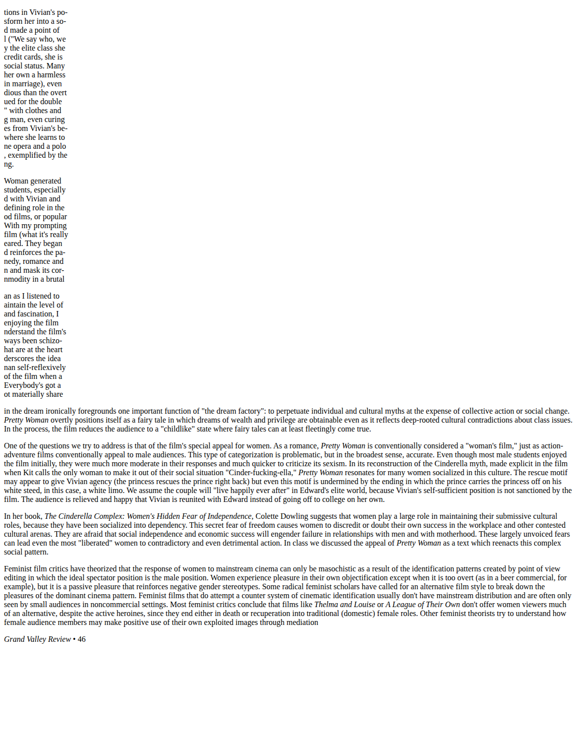tions in Vivian's po-
sform her into a so-
d made a point of
l ("We say who, we
y the elite class she
credit cards, she is
social status. Many
her own a harmless
in marriage), even
dious than the overt
ued for the double
" with clothes and
g man, even curing
es from Vivian's be-
where she learns to
ne opera and a polo
, exemplified by the
ng.
Woman generated
students, especially
d with Vivian and
defining role in the
od films, or popular
With my prompting
film (what it's really
eared. They began
d reinforces the pa-
nedy, romance and
n and mask its cor-
nmodity in a brutal
an as I listened to
aintain the level of
and fascination, I
enjoying the film
nderstand the film's
ways been schizo-
hat are at the heart
derscores the idea
nan self-reflexively
of the film when a
Everybody's got a
ot materially share
in the dream ironically foregrounds one important function of "the dream factory": to perpetuate individual and cultural myths at the expense of collective action or social change. Pretty Woman overtly positions itself as a fairy tale in which dreams of wealth and privilege are obtainable even as it reflects deep-rooted cultural contradictions about class issues. In the process, the film reduces the audience to a "childlike" state where fairy tales can at least fleetingly come true.
One of the questions we try to address is that of the film's special appeal for women. As a romance, Pretty Woman is conventionally considered a "woman's film," just as action-adventure films conventionally appeal to male audiences. This type of categorization is problematic, but in the broadest sense, accurate. Even though most male students enjoyed the film initially, they were much more moderate in their responses and much quicker to criticize its sexism. In its reconstruction of the Cinderella myth, made explicit in the film when Kit calls the only woman to make it out of their social situation "Cinder-fucking-ella," Pretty Woman resonates for many women socialized in this culture. The rescue motif may appear to give Vivian agency (the princess rescues the prince right back) but even this motif is undermined by the ending in which the prince carries the princess off on his white steed, in this case, a white limo. We assume the couple will "live happily ever after" in Edward's elite world, because Vivian's self-sufficient position is not sanctioned by the film. The audience is relieved and happy that Vivian is reunited with Edward instead of going off to college on her own.
In her book, The Cinderella Complex: Women's Hidden Fear of Independence, Colette Dowling suggests that women play a large role in maintaining their submissive cultural roles, because they have been socialized into dependency. This secret fear of freedom causes women to discredit or doubt their own success in the workplace and other contested cultural arenas. They are afraid that social independence and economic success will engender failure in relationships with men and with motherhood. These largely unvoiced fears can lead even the most "liberated" women to contradictory and even detrimental action. In class we discussed the appeal of Pretty Woman as a text which reenacts this complex social pattern.
Feminist film critics have theorized that the response of women to mainstream cinema can only be masochistic as a result of the identification patterns created by point of view editing in which the ideal spectator position is the male position. Women experience pleasure in their own objectification except when it is too overt (as in a beer commercial, for example), but it is a passive pleasure that reinforces negative gender stereotypes. Some radical feminist scholars have called for an alternative film style to break down the pleasures of the dominant cinema pattern. Feminist films that do attempt a counter system of cinematic identification usually don't have mainstream distribution and are often only seen by small audiences in noncommercial settings. Most feminist critics conclude that films like Thelma and Louise or A League of Their Own don't offer women viewers much of an alternative, despite the active heroines, since they end either in death or recuperation into traditional (domestic) female roles. Other feminist theorists try to understand how female audience members may make positive use of their own exploited images through mediation
Grand Valley Review • 46